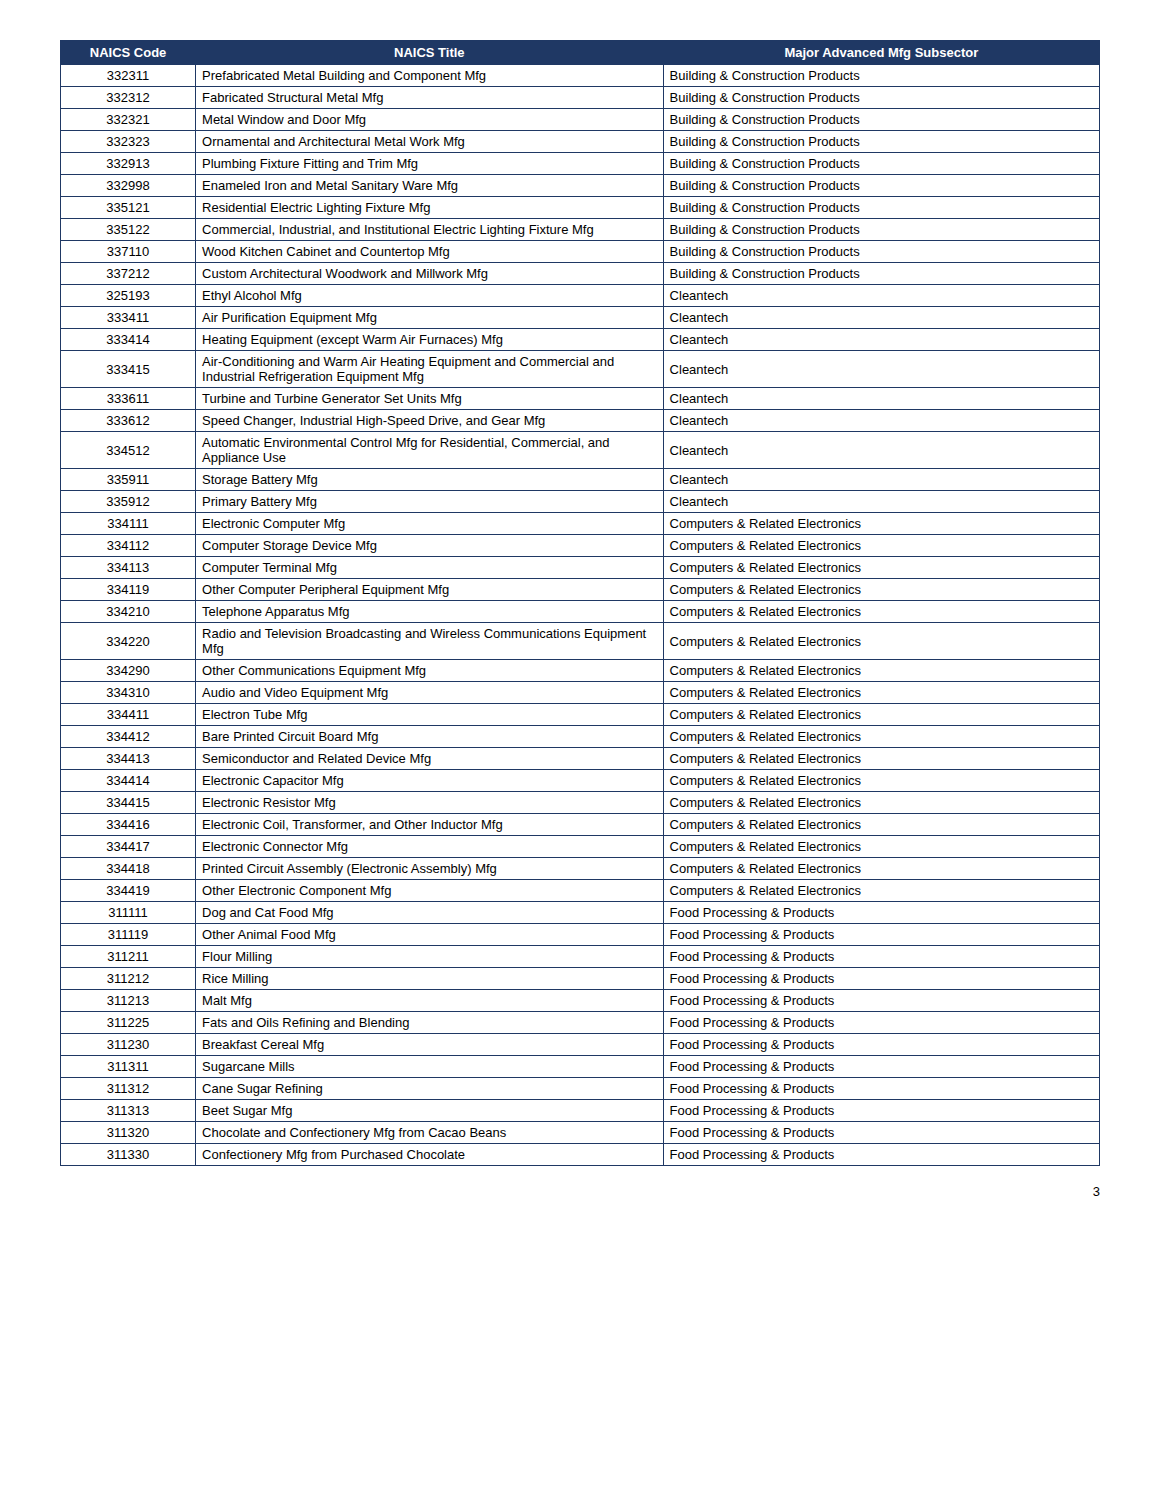| NAICS Code | NAICS Title | Major Advanced Mfg Subsector |
| --- | --- | --- |
| 332311 | Prefabricated Metal Building and Component Mfg | Building & Construction Products |
| 332312 | Fabricated Structural Metal Mfg | Building & Construction Products |
| 332321 | Metal Window and Door Mfg | Building & Construction Products |
| 332323 | Ornamental and Architectural Metal Work Mfg | Building & Construction Products |
| 332913 | Plumbing Fixture Fitting and Trim Mfg | Building & Construction Products |
| 332998 | Enameled Iron and Metal Sanitary Ware Mfg | Building & Construction Products |
| 335121 | Residential Electric Lighting Fixture Mfg | Building & Construction Products |
| 335122 | Commercial, Industrial, and Institutional Electric Lighting Fixture Mfg | Building & Construction Products |
| 337110 | Wood Kitchen Cabinet and Countertop Mfg | Building & Construction Products |
| 337212 | Custom Architectural Woodwork and Millwork Mfg | Building & Construction Products |
| 325193 | Ethyl Alcohol Mfg | Cleantech |
| 333411 | Air Purification Equipment Mfg | Cleantech |
| 333414 | Heating Equipment (except Warm Air Furnaces) Mfg | Cleantech |
| 333415 | Air-Conditioning and Warm Air Heating Equipment and Commercial and Industrial Refrigeration Equipment Mfg | Cleantech |
| 333611 | Turbine and Turbine Generator Set Units Mfg | Cleantech |
| 333612 | Speed Changer, Industrial High-Speed Drive, and Gear Mfg | Cleantech |
| 334512 | Automatic Environmental Control Mfg for Residential, Commercial, and Appliance Use | Cleantech |
| 335911 | Storage Battery Mfg | Cleantech |
| 335912 | Primary Battery Mfg | Cleantech |
| 334111 | Electronic Computer Mfg | Computers & Related Electronics |
| 334112 | Computer Storage Device Mfg | Computers & Related Electronics |
| 334113 | Computer Terminal Mfg | Computers & Related Electronics |
| 334119 | Other Computer Peripheral Equipment Mfg | Computers & Related Electronics |
| 334210 | Telephone Apparatus Mfg | Computers & Related Electronics |
| 334220 | Radio and Television Broadcasting and Wireless Communications Equipment Mfg | Computers & Related Electronics |
| 334290 | Other Communications Equipment Mfg | Computers & Related Electronics |
| 334310 | Audio and Video Equipment Mfg | Computers & Related Electronics |
| 334411 | Electron Tube Mfg | Computers & Related Electronics |
| 334412 | Bare Printed Circuit Board Mfg | Computers & Related Electronics |
| 334413 | Semiconductor and Related Device Mfg | Computers & Related Electronics |
| 334414 | Electronic Capacitor Mfg | Computers & Related Electronics |
| 334415 | Electronic Resistor Mfg | Computers & Related Electronics |
| 334416 | Electronic Coil, Transformer, and Other Inductor Mfg | Computers & Related Electronics |
| 334417 | Electronic Connector Mfg | Computers & Related Electronics |
| 334418 | Printed Circuit Assembly (Electronic Assembly) Mfg | Computers & Related Electronics |
| 334419 | Other Electronic Component Mfg | Computers & Related Electronics |
| 311111 | Dog and Cat Food Mfg | Food Processing & Products |
| 311119 | Other Animal Food Mfg | Food Processing & Products |
| 311211 | Flour Milling | Food Processing & Products |
| 311212 | Rice Milling | Food Processing & Products |
| 311213 | Malt Mfg | Food Processing & Products |
| 311225 | Fats and Oils Refining and Blending | Food Processing & Products |
| 311230 | Breakfast Cereal Mfg | Food Processing & Products |
| 311311 | Sugarcane Mills | Food Processing & Products |
| 311312 | Cane Sugar Refining | Food Processing & Products |
| 311313 | Beet Sugar Mfg | Food Processing & Products |
| 311320 | Chocolate and Confectionery Mfg from Cacao Beans | Food Processing & Products |
| 311330 | Confectionery Mfg from Purchased Chocolate | Food Processing & Products |
3